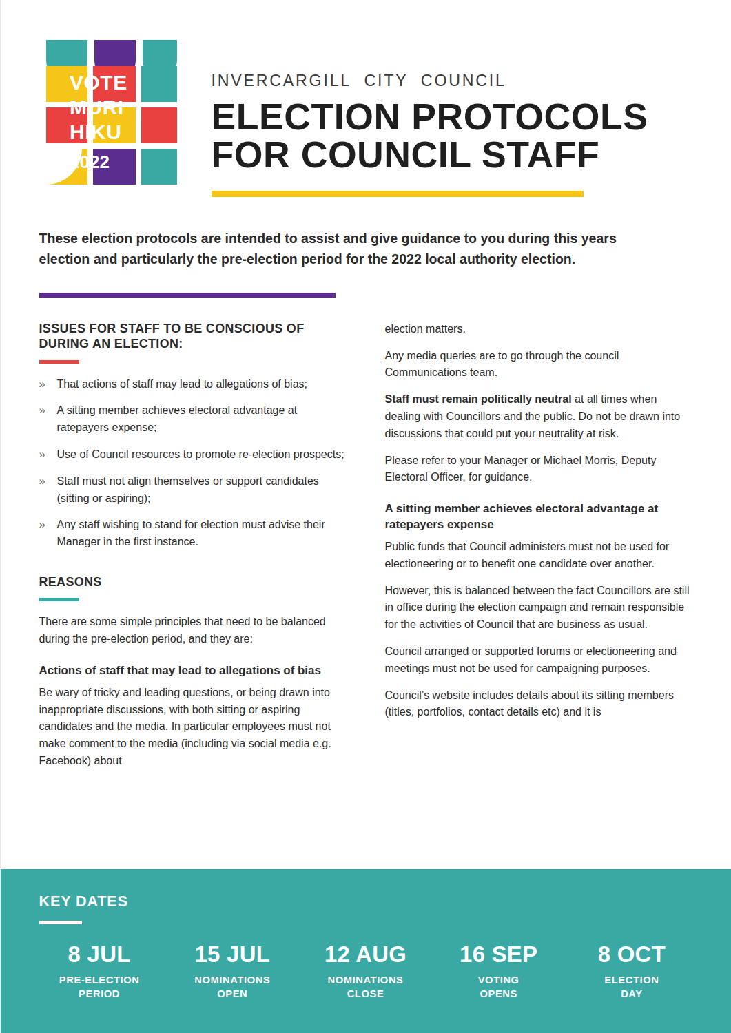Vote Murihiku 2022 VOTE MURI HIKU 2022
Invercargill City Council
Election Protocols
for Council Staff
These election protocols are intended to assist and give guidance to you during this years election and particularly the pre-election period for the 2022 local authority election.
Issues for staff to be conscious of during an election:
That actions of staff may lead to allegations of bias;
A sitting member achieves electoral advantage at ratepayers expense;
Use of Council resources to promote re-election prospects;
Staff must not align themselves or support candidates (sitting or aspiring);
Any staff wishing to stand for election must advise their Manager in the first instance.
Reasons
There are some simple principles that need to be balanced during the pre-election period, and they are:
Actions of staff that may lead to allegations of bias
Be wary of tricky and leading questions, or being drawn into inappropriate discussions, with both sitting or aspiring candidates and the media. In particular employees must not make comment to the media (including via social media e.g. Facebook) about
election matters.
Any media queries are to go through the council Communications team.
Staff must remain politically neutral at all times when dealing with Councillors and the public. Do not be drawn into discussions that could put your neutrality at risk.
Please refer to your Manager or Michael Morris, Deputy Electoral Officer, for guidance.
A sitting member achieves electoral advantage at ratepayers expense
Public funds that Council administers must not be used for electioneering or to benefit one candidate over another.
However, this is balanced between the fact Councillors are still in office during the election campaign and remain responsible for the activities of Council that are business as usual.
Council arranged or supported forums or electioneering and meetings must not be used for campaigning purposes.
Council’s website includes details about its sitting members (titles, portfolios, contact details etc) and it is
Key Dates
8 Jul
Pre-election
period
15 Jul
Nominations
open
12 Aug
Nominations
close
16 Sep
Voting
opens
8 Oct
Election
day